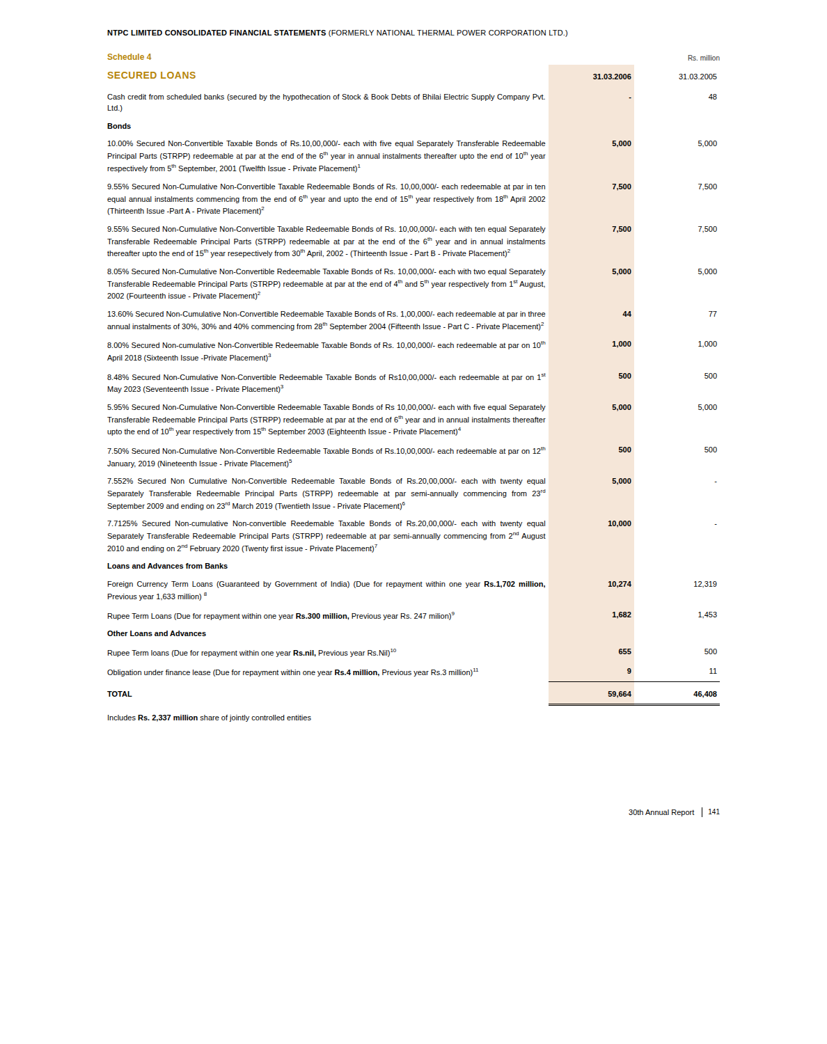NTPC LIMITED CONSOLIDATED FINANCIAL STATEMENTS (FORMERLY NATIONAL THERMAL POWER CORPORATION LTD.)
Schedule 4
Rs. million
| SECURED LOANS | 31.03.2006 | 31.03.2005 |
| Cash credit from scheduled banks (secured by the hypothecation of Stock & Book Debts of Bhilai Electric Supply Company Pvt. Ltd.) | - | 48 |
| Bonds | | |
| 10.00% Secured Non-Convertible Taxable Bonds of Rs.10,00,000/- each with five equal Separately Transferable Redeemable Principal Parts (STRPP) redeemable at par at the end of the 6 th year in annual instalments thereafter upto the end of 10 th year respectively from 5 th September, 2001 (Twelfth Issue - Private Placement) 1 | 5,000 | 5,000 |
| 9.55% Secured Non-Cumulative Non-Convertible Taxable Redeemable Bonds of Rs. 10,00,000/- each redeemable at par in ten equal annual instalments commencing from the end of 6 th year and upto the end of 15 th year respectively from 18 th April 2002 (Thirteenth Issue -Part A - Private Placement) 2 | 7,500 | 7,500 |
| 9.55% Secured Non-Cumulative Non-Convertible Taxable Redeemable Bonds of Rs. 10,00,000/- each with ten equal Separately Transferable Redeemable Principal Parts (STRPP) redeemable at par at the end of the 6 th year and in annual instalments thereafter upto the end of 15 th year resepectively from 30 th April, 2002 - (Thirteenth Issue - Part B - Private Placement) 2 | 7,500 | 7,500 |
| 8.05% Secured Non-Cumulative Non-Convertible Redeemable Taxable Bonds of Rs. 10,00,000/- each with two equal Separately Transferable Redeemable Principal Parts (STRPP) redeemable at par at the end of 4 th and 5 th year respectively from 1 st August, 2002 (Fourteenth issue - Private Placement) 2 | 5,000 | 5,000 |
| 13.60% Secured Non-Cumulative Non-Convertible Redeemable Taxable Bonds of Rs. 1,00,000/- each redeemable at par in three annual instalments of 30%, 30% and 40% commencing from 28 th September 2004 (Fifteenth Issue - Part C - Private Placement) 2 | 44 | 77 |
| 8.00% Secured Non-cumulative Non-Convertible Redeemable Taxable Bonds of Rs. 10,00,000/- each redeemable at par on 10 th April 2018 (Sixteenth Issue -Private Placement) 3 | 1,000 | 1,000 |
| 8.48% Secured Non-Cumulative Non-Convertible Redeemable Taxable Bonds of Rs10,00,000/- each redeemable at par on 1 st May 2023 (Seventeenth Issue - Private Placement) 3 | 500 | 500 |
| 5.95% Secured Non-Cumulative Non-Convertible Redeemable Taxable Bonds of Rs 10,00,000/- each with five equal Separately Transferable Redeemable Principal Parts (STRPP) redeemable at par at the end of 6 th year and in annual instalments thereafter upto the end of 10 th year respectively from 15 th September 2003 (Eighteenth Issue - Private Placement) 4 | 5,000 | 5,000 |
| 7.50% Secured Non-Cumulative Non-Convertible Redeemable Taxable Bonds of Rs.10,00,000/- each redeemable at par on 12 th January, 2019 (Nineteenth Issue - Private Placement) 5 | 500 | 500 |
| 7.552% Secured Non Cumulative Non-Convertible Redeemable Taxable Bonds of Rs.20,00,000/- each with twenty equal Separately Transferable Redeemable Principal Parts (STRPP) redeemable at par semi-annually commencing from 23 rd September 2009 and ending on 23 rd March 2019 (Twentieth Issue - Private Placement) 6 | 5,000 | - |
| 7.7125% Secured Non-cumulative Non-convertible Reedemable Taxable Bonds of Rs.20,00,000/- each with twenty equal Separately Transferable Redeemable Principal Parts (STRPP) redeemable at par semi-annually commencing from 2 nd August 2010 and ending on 2 nd February 2020 (Twenty first issue - Private Placement) 7 | 10,000 | - |
| Loans and Advances from Banks | | |
| Foreign Currency Term Loans (Guaranteed by Government of India) (Due for repayment within one year Rs.1,702 million, Previous year 1,633 million) 8 | 10,274 | 12,319 |
| Rupee Term Loans (Due for repayment within one year Rs.300 million, Previous year Rs. 247 milion) 9 | 1,682 | 1,453 |
| Other Loans and Advances | | |
| Rupee Term loans (Due for repayment within one year Rs.nil, Previous year Rs.Nil) 10 | 655 | 500 |
| Obligation under finance lease (Due for repayment within one year Rs.4 million, Previous year Rs.3 million) 11 | 9 | 11 |
| TOTAL | 59,664 | 46,408 |
Includes Rs. 2,337 million share of jointly controlled entities
30th Annual Report 141